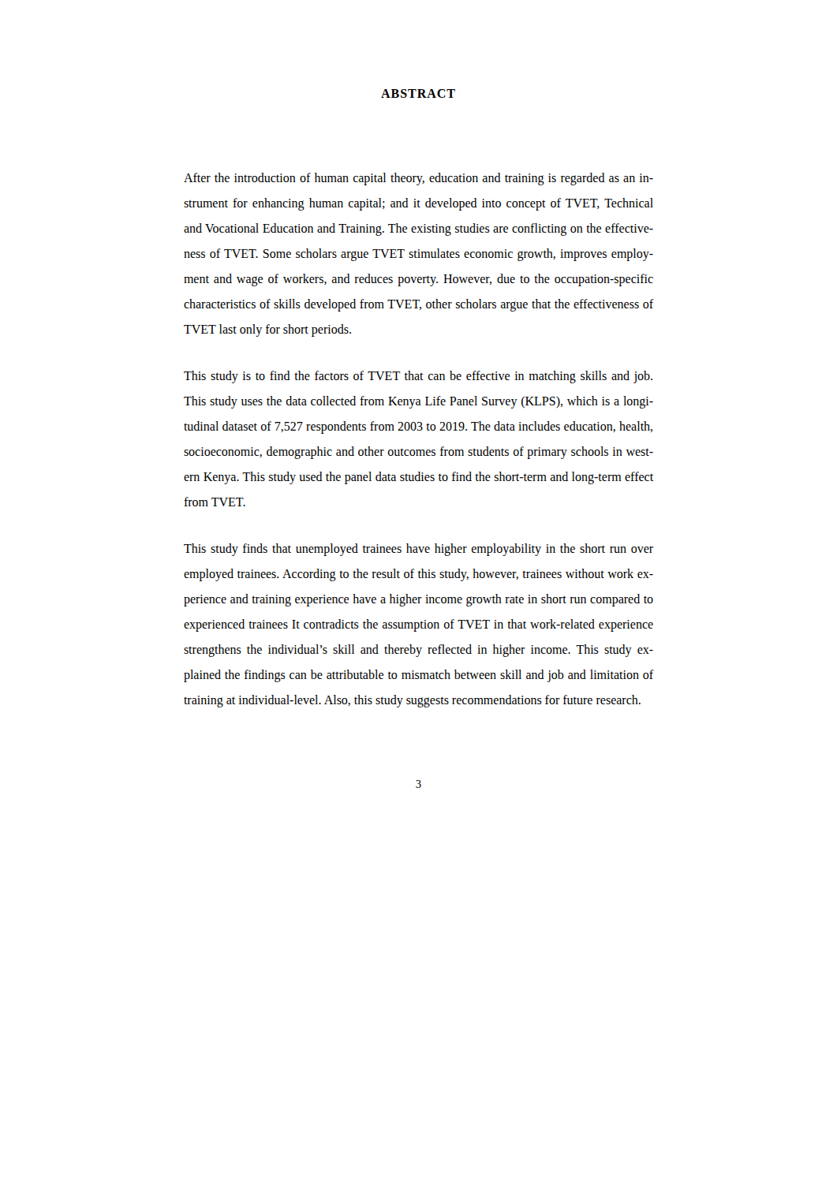ABSTRACT
After the introduction of human capital theory, education and training is regarded as an instrument for enhancing human capital; and it developed into concept of TVET, Technical and Vocational Education and Training. The existing studies are conflicting on the effectiveness of TVET. Some scholars argue TVET stimulates economic growth, improves employment and wage of workers, and reduces poverty. However, due to the occupation-specific characteristics of skills developed from TVET, other scholars argue that the effectiveness of TVET last only for short periods.
This study is to find the factors of TVET that can be effective in matching skills and job. This study uses the data collected from Kenya Life Panel Survey (KLPS), which is a longitudinal dataset of 7,527 respondents from 2003 to 2019. The data includes education, health, socioeconomic, demographic and other outcomes from students of primary schools in western Kenya. This study used the panel data studies to find the short-term and long-term effect from TVET.
This study finds that unemployed trainees have higher employability in the short run over employed trainees. According to the result of this study, however, trainees without work experience and training experience have a higher income growth rate in short run compared to experienced trainees It contradicts the assumption of TVET in that work-related experience strengthens the individual’s skill and thereby reflected in higher income. This study explained the findings can be attributable to mismatch between skill and job and limitation of training at individual-level. Also, this study suggests recommendations for future research.
3